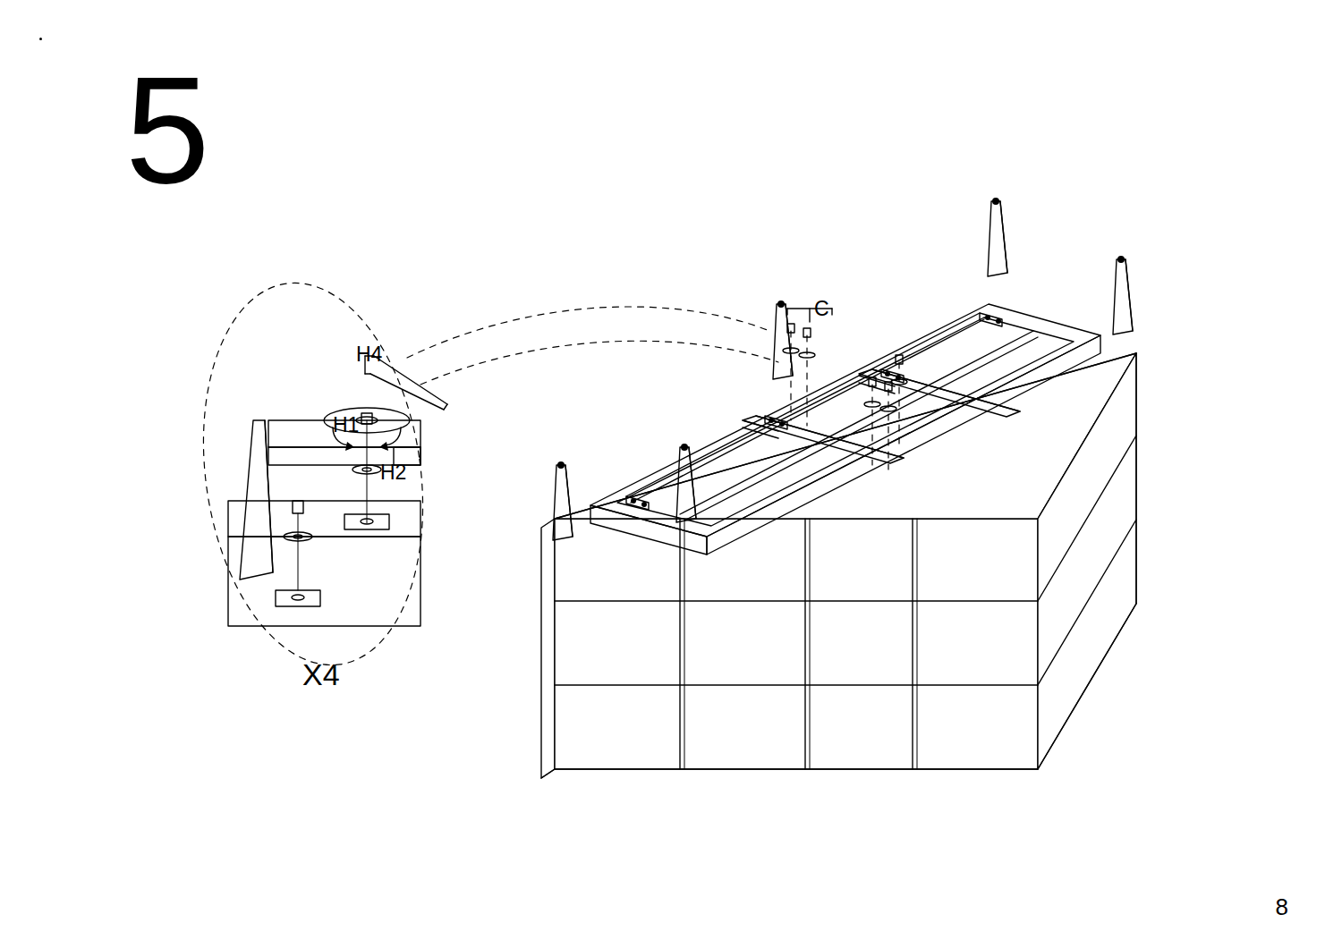5
H4
H1
H2
X4
C
A
8
============================================================ DETAIL CALLOUT (left) : dashed ellipse ============================================================ ============================================================ DETAIL CONTENT : leg, frame corner, bolt, washer, hex key ============================================================ ============================================================ MAIN ASSEMBLY : cabinet A with drawers ============================================================ ============================================================ TABLE TOP FRAME C (above cabinet) ============================================================ ============================================================ LEGS (4) pointing up, tapered ============================================================ ============================================================ ASSEMBLY GUIDE LINES (dashed) : bolts into plates ============================================================